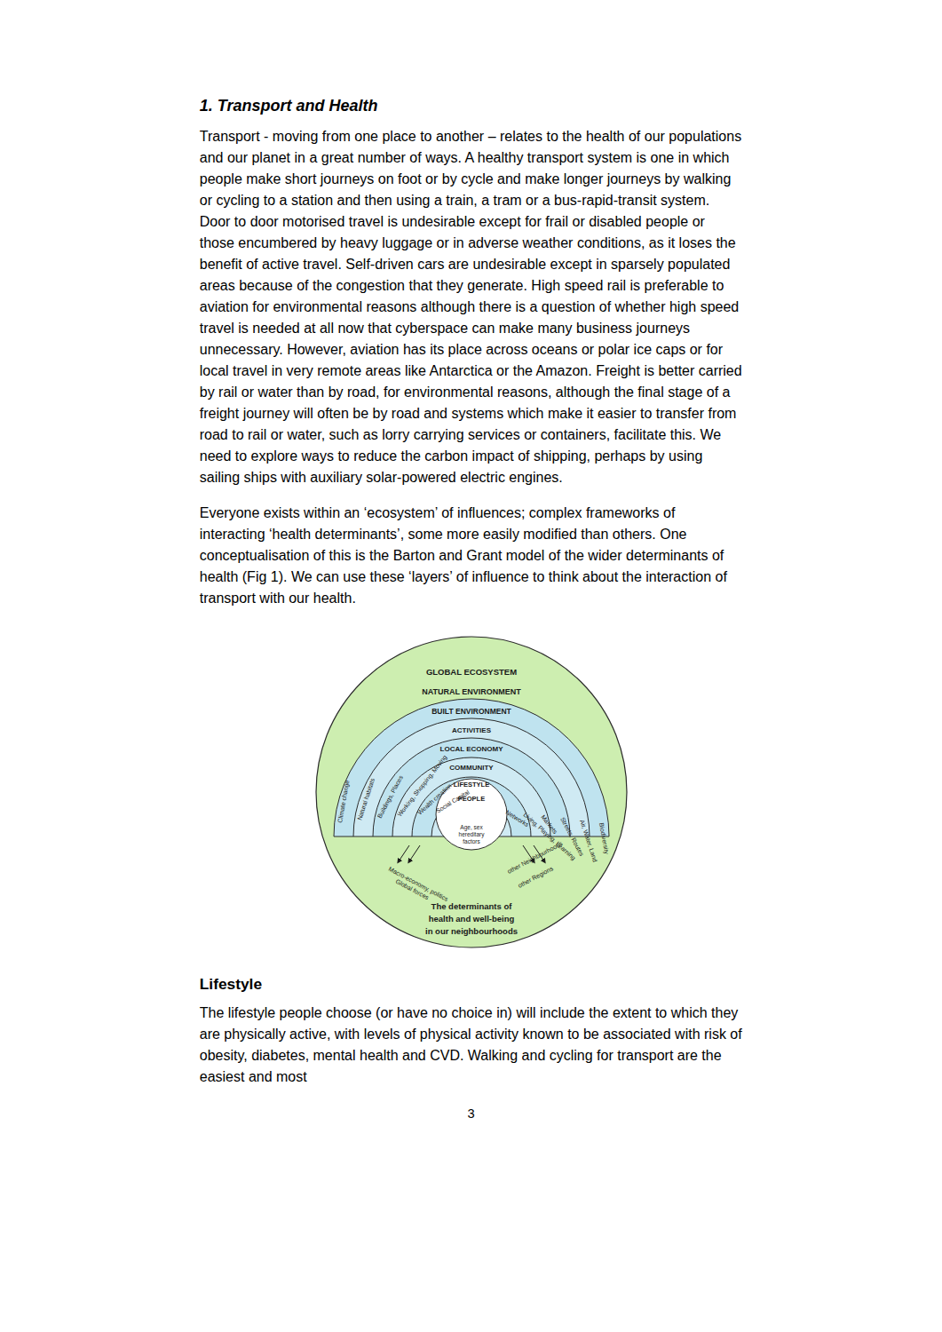1. Transport and Health
Transport - moving from one place to another – relates to the health of our populations and our planet in a great number of ways. A healthy transport system is one in which people make short journeys on foot or by cycle and make longer journeys by walking or cycling to a station and then using a train, a tram or a bus-rapid-transit system. Door to door motorised travel is undesirable except for frail or disabled people or those encumbered by heavy luggage or in adverse weather conditions, as it loses the benefit of active travel. Self-driven cars are undesirable except in sparsely populated areas because of the congestion that they generate. High speed rail is preferable to aviation for environmental reasons although there is a question of whether high speed travel is needed at all now that cyberspace can make many business journeys unnecessary. However, aviation has its place across oceans or polar ice caps or for local travel in very remote areas like Antarctica or the Amazon. Freight is better carried by rail or water than by road, for environmental reasons, although the final stage of a freight journey will often be by road and systems which make it easier to transfer from road to rail or water, such as lorry carrying services or containers, facilitate this. We need to explore ways to reduce the carbon impact of shipping, perhaps by using sailing ships with auxiliary solar-powered electric engines.
Everyone exists within an ‘ecosystem’ of influences; complex frameworks of interacting ‘health determinants’, some more easily modified than others. One conceptualisation of this is the Barton and Grant model of the wider determinants of health (Fig 1). We can use these ‘layers’ of influence to think about the interaction of transport with our health.
GLOBAL ECOSYSTEM NATURAL ENVIRONMENT BUILT ENVIRONMENT ACTIVITIES LOCAL ECONOMY COMMUNITY LIFESTYLE PEOPLE Age, sex hereditary factors Climate change Natural habitats Buildings, Places Working, Shopping, Moving Wealth creation Social Capital Networks Living, Playing, Learning Markets Streets, Routes Air, Water, Land Biodiversity Macro-economy, politics Global forces other Neighbourhoods other Regions The determinants of health and well-being in our neighbourhoods
Lifestyle
The lifestyle people choose (or have no choice in) will include the extent to which they are physically active, with levels of physical activity known to be associated with risk of obesity, diabetes, mental health and CVD. Walking and cycling for transport are the easiest and most
3